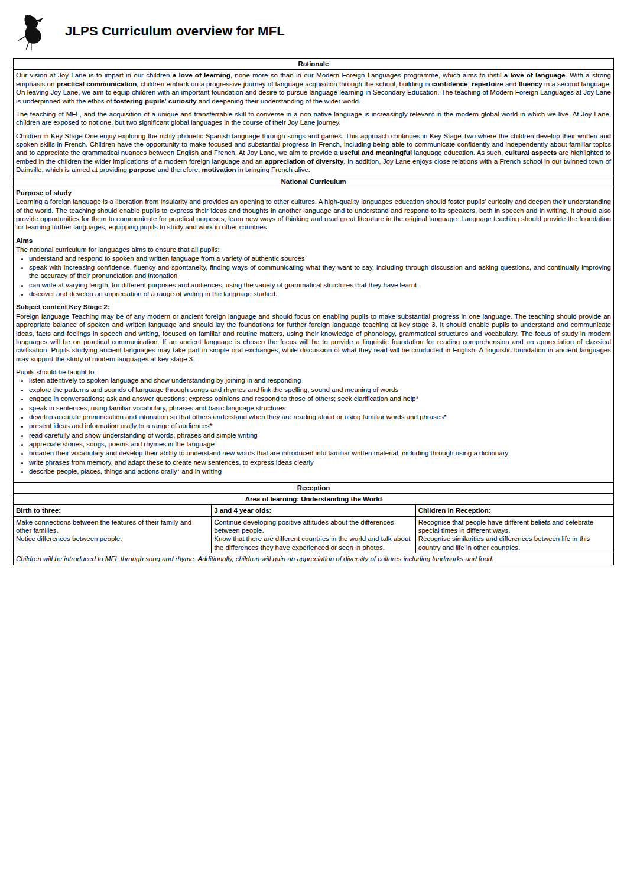JLPS Curriculum overview for MFL
| Rationale |
| Our vision at Joy Lane is to impart in our children a love of learning , none more so than in our Modern Foreign Languages programme, which aims to instil a love of language . With a strong emphasis on practical communication , children embark on a progressive journey of language acquisition through the school, building in confidence , repertoire and fluency in a second language. On leaving Joy Lane, we aim to equip children with an important foundation and desire to pursue language learning in Secondary Education. The teaching of Modern Foreign Languages at Joy Lane is underpinned with the ethos of fostering pupils' curiosity and deepening their understanding of the wider world. The teaching of MFL, and the acquisition of a unique and transferrable skill to converse in a non-native language is increasingly relevant in the modern global world in which we live. At Joy Lane, children are exposed to not one, but two significant global languages in the course of their Joy Lane journey. Children in Key Stage One enjoy exploring the richly phonetic Spanish language through songs and games. This approach continues in Key Stage Two where the children develop their written and spoken skills in French. Children have the opportunity to make focused and substantial progress in French, including being able to communicate confidently and independently about familiar topics and to appreciate the grammatical nuances between English and French. At Joy Lane, we aim to provide a useful and meaningful language education. As such, cultural aspects are highlighted to embed in the children the wider implications of a modern foreign language and an appreciation of diversity . In addition, Joy Lane enjoys close relations with a French school in our twinned town of Dainville, which is aimed at providing purpose and therefore, motivation in bringing French alive. |
| National Curriculum |
| Purpose of study Learning a foreign language is a liberation from insularity and provides an opening to other cultures. A high-quality languages education should foster pupils' curiosity and deepen their understanding of the world. The teaching should enable pupils to express their ideas and thoughts in another language and to understand and respond to its speakers, both in speech and in writing. It should also provide opportunities for them to communicate for practical purposes, learn new ways of thinking and read great literature in the original language. Language teaching should provide the foundation for learning further languages, equipping pupils to study and work in other countries. Aims The national curriculum for languages aims to ensure that all pupils: understand and respond to spoken and written language from a variety of authentic sources speak with increasing confidence, fluency and spontaneity, finding ways of communicating what they want to say, including through discussion and asking questions, and continually improving the accuracy of their pronunciation and intonation can write at varying length, for different purposes and audiences, using the variety of grammatical structures that they have learnt discover and develop an appreciation of a range of writing in the language studied. Subject content Key Stage 2: Foreign language Teaching may be of any modern or ancient foreign language and should focus on enabling pupils to make substantial progress in one language. The teaching should provide an appropriate balance of spoken and written language and should lay the foundations for further foreign language teaching at key stage 3. It should enable pupils to understand and communicate ideas, facts and feelings in speech and writing, focused on familiar and routine matters, using their knowledge of phonology, grammatical structures and vocabulary. The focus of study in modern languages will be on practical communication. If an ancient language is chosen the focus will be to provide a linguistic foundation for reading comprehension and an appreciation of classical civilisation. Pupils studying ancient languages may take part in simple oral exchanges, while discussion of what they read will be conducted in English. A linguistic foundation in ancient languages may support the study of modern languages at key stage 3. Pupils should be taught to: listen attentively to spoken language and show understanding by joining in and responding explore the patterns and sounds of language through songs and rhymes and link the spelling, sound and meaning of words engage in conversations; ask and answer questions; express opinions and respond to those of others; seek clarification and help* speak in sentences, using familiar vocabulary, phrases and basic language structures develop accurate pronunciation and intonation so that others understand when they are reading aloud or using familiar words and phrases* present ideas and information orally to a range of audiences* read carefully and show understanding of words, phrases and simple writing appreciate stories, songs, poems and rhymes in the language broaden their vocabulary and develop their ability to understand new words that are introduced into familiar written material, including through using a dictionary write phrases from memory, and adapt these to create new sentences, to express ideas clearly describe people, places, things and actions orally* and in writing |
| Reception |
| Area of learning: Understanding the World |
| Birth to three: | 3 and 4 year olds: | Children in Reception: |
| Make connections between the features of their family and other families. Notice differences between people. | Continue developing positive attitudes about the differences between people. Know that there are different countries in the world and talk about the differences they have experienced or seen in photos. | Recognise that people have different beliefs and celebrate special times in different ways. Recognise similarities and differences between life in this country and life in other countries. |
| Children will be introduced to MFL through song and rhyme. Additionally, children will gain an appreciation of diversity of cultures including landmarks and food. |